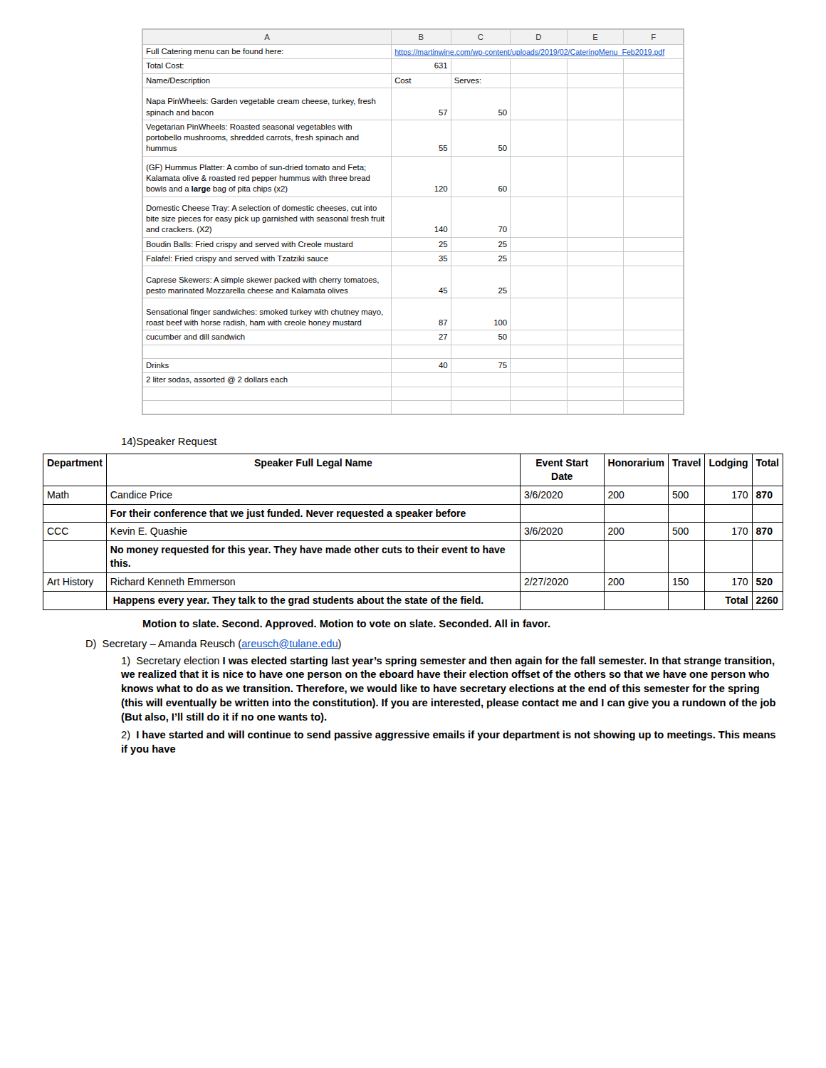| A | B | C | D | E | F |
| --- | --- | --- | --- | --- | --- |
| Full Catering menu can be found here: | https://martinwine.com/wp-content/uploads/2019/02/CateringMenu_Feb2019.pdf |
| Total Cost: | 631 | | | | |
| Name/Description | Cost | Serves: | | | |
| Napa PinWheels: Garden vegetable cream cheese, turkey, fresh spinach and bacon | 57 | 50 | | | |
| Vegetarian PinWheels: Roasted seasonal vegetables with portobello mushrooms, shredded carrots, fresh spinach and hummus | 55 | 50 | | | |
| (GF) Hummus Platter: A combo of sun-dried tomato and Feta; Kalamata olive & roasted red pepper hummus with three bread bowls and a large bag of pita chips (x2) | 120 | 60 | | | |
| Domestic Cheese Tray: A selection of domestic cheeses, cut into bite size pieces for easy pick up garnished with seasonal fresh fruit and crackers. (X2) | 140 | 70 | | | |
| Boudin Balls: Fried crispy and served with Creole mustard | 25 | 25 | | | |
| Falafel: Fried crispy and served with Tzatziki sauce | 35 | 25 | | | |
| Caprese Skewers: A simple skewer packed with cherry tomatoes, pesto marinated Mozzarella cheese and Kalamata olives | 45 | 25 | | | |
| Sensational finger sandwiches: smoked turkey with chutney mayo, roast beef with horse radish, ham with creole honey mustard | 87 | 100 | | | |
| cucumber and dill sandwich | 27 | 50 | | | |
| Drinks | 40 | 75 | | | |
| 2 liter sodas, assorted @ 2 dollars each | | | | | |
14)Speaker Request
| Department | Speaker Full Legal Name | Event Start Date | Honorarium | Travel | Lodging | Total |
| --- | --- | --- | --- | --- | --- | --- |
| Math | Candice Price | 3/6/2020 | 200 | 500 | 170 | 870 |
| | For their conference that we just funded. Never requested a speaker before | | | | | |
| CCC | Kevin E. Quashie | 3/6/2020 | 200 | 500 | 170 | 870 |
| | No money requested for this year. They have made other cuts to their event to have this. | | | | | |
| Art History | Richard Kenneth Emmerson | 2/27/2020 | 200 | 150 | 170 | 520 |
| | Happens every year. They talk to the grad students about the state of the field. | | | | Total | 2260 |
Motion to slate. Second. Approved. Motion to vote on slate. Seconded. All in favor.
D) Secretary – Amanda Reusch (areusch@tulane.edu)
1) Secretary election I was elected starting last year’s spring semester and then again for the fall semester. In that strange transition, we realized that it is nice to have one person on the eboard have their election offset of the others so that we have one person who knows what to do as we transition. Therefore, we would like to have secretary elections at the end of this semester for the spring (this will eventually be written into the constitution). If you are interested, please contact me and I can give you a rundown of the job (But also, I’ll still do it if no one wants to).
2) I have started and will continue to send passive aggressive emails if your department is not showing up to meetings. This means if you have